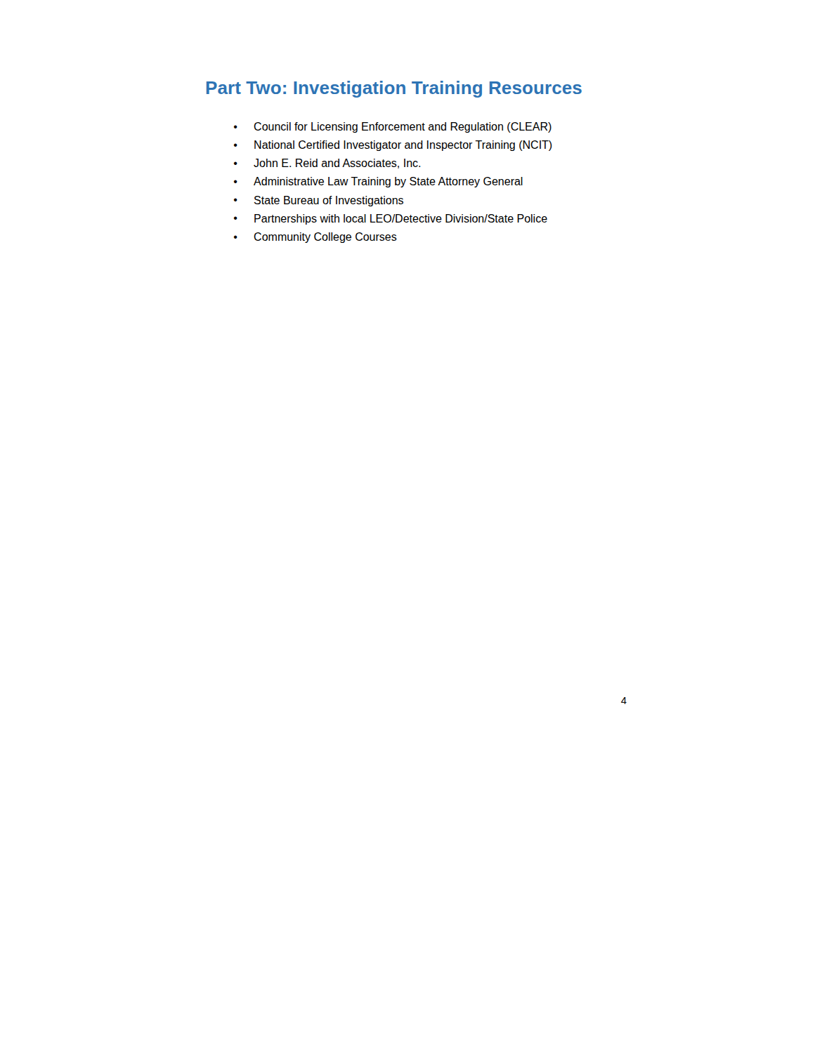Part Two: Investigation Training Resources
Council for Licensing Enforcement and Regulation (CLEAR)
National Certified Investigator and Inspector Training (NCIT)
John E. Reid and Associates, Inc.
Administrative Law Training by State Attorney General
State Bureau of Investigations
Partnerships with local LEO/Detective Division/State Police
Community College Courses
4